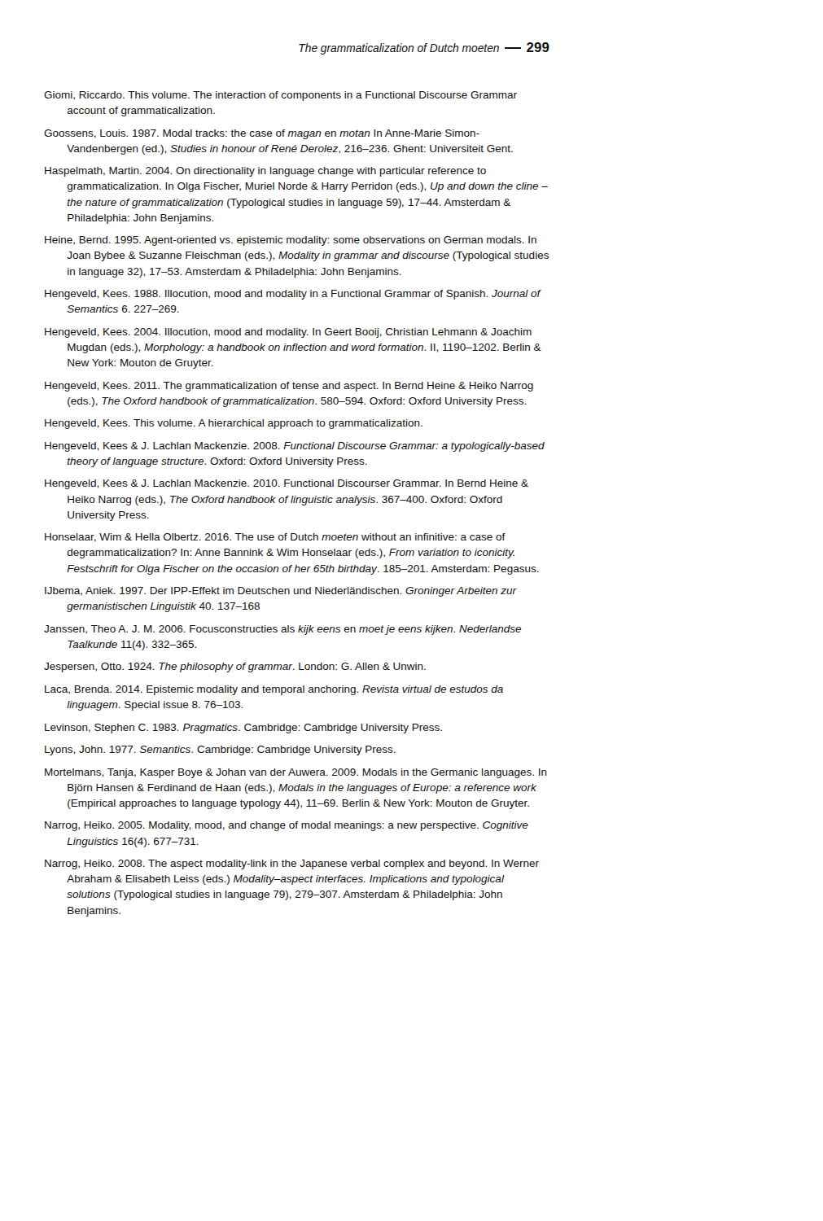The grammaticalization of Dutch moeten 299
Giomi, Riccardo. This volume. The interaction of components in a Functional Discourse Grammar account of grammaticalization.
Goossens, Louis. 1987. Modal tracks: the case of magan en motan In Anne-Marie Simon-Vandenbergen (ed.), Studies in honour of René Derolez, 216–236. Ghent: Universiteit Gent.
Haspelmath, Martin. 2004. On directionality in language change with particular reference to grammaticalization. In Olga Fischer, Muriel Norde & Harry Perridon (eds.), Up and down the cline – the nature of grammaticalization (Typological studies in language 59), 17–44. Amsterdam & Philadelphia: John Benjamins.
Heine, Bernd. 1995. Agent-oriented vs. epistemic modality: some observations on German modals. In Joan Bybee & Suzanne Fleischman (eds.), Modality in grammar and discourse (Typological studies in language 32), 17–53. Amsterdam & Philadelphia: John Benjamins.
Hengeveld, Kees. 1988. Illocution, mood and modality in a Functional Grammar of Spanish. Journal of Semantics 6. 227–269.
Hengeveld, Kees. 2004. Illocution, mood and modality. In Geert Booij, Christian Lehmann & Joachim Mugdan (eds.), Morphology: a handbook on inflection and word formation. II, 1190–1202. Berlin & New York: Mouton de Gruyter.
Hengeveld, Kees. 2011. The grammaticalization of tense and aspect. In Bernd Heine & Heiko Narrog (eds.), The Oxford handbook of grammaticalization. 580–594. Oxford: Oxford University Press.
Hengeveld, Kees. This volume. A hierarchical approach to grammaticalization.
Hengeveld, Kees & J. Lachlan Mackenzie. 2008. Functional Discourse Grammar: a typologically-based theory of language structure. Oxford: Oxford University Press.
Hengeveld, Kees & J. Lachlan Mackenzie. 2010. Functional Discourser Grammar. In Bernd Heine & Heiko Narrog (eds.), The Oxford handbook of linguistic analysis. 367–400. Oxford: Oxford University Press.
Honselaar, Wim & Hella Olbertz. 2016. The use of Dutch moeten without an infinitive: a case of degrammaticalization? In: Anne Bannink & Wim Honselaar (eds.), From variation to iconicity. Festschrift for Olga Fischer on the occasion of her 65th birthday. 185–201. Amsterdam: Pegasus.
IJbema, Aniek. 1997. Der IPP-Effekt im Deutschen und Niederländischen. Groninger Arbeiten zur germanistischen Linguistik 40. 137–168
Janssen, Theo A. J. M. 2006. Focusconstructies als kijk eens en moet je eens kijken. Nederlandse Taalkunde 11(4). 332–365.
Jespersen, Otto. 1924. The philosophy of grammar. London: G. Allen & Unwin.
Laca, Brenda. 2014. Epistemic modality and temporal anchoring. Revista virtual de estudos da linguagem. Special issue 8. 76–103.
Levinson, Stephen C. 1983. Pragmatics. Cambridge: Cambridge University Press.
Lyons, John. 1977. Semantics. Cambridge: Cambridge University Press.
Mortelmans, Tanja, Kasper Boye & Johan van der Auwera. 2009. Modals in the Germanic languages. In Björn Hansen & Ferdinand de Haan (eds.), Modals in the languages of Europe: a reference work (Empirical approaches to language typology 44), 11–69. Berlin & New York: Mouton de Gruyter.
Narrog, Heiko. 2005. Modality, mood, and change of modal meanings: a new perspective. Cognitive Linguistics 16(4). 677–731.
Narrog, Heiko. 2008. The aspect modality-link in the Japanese verbal complex and beyond. In Werner Abraham & Elisabeth Leiss (eds.) Modality–aspect interfaces. Implications and typological solutions (Typological studies in language 79), 279–307. Amsterdam & Philadelphia: John Benjamins.